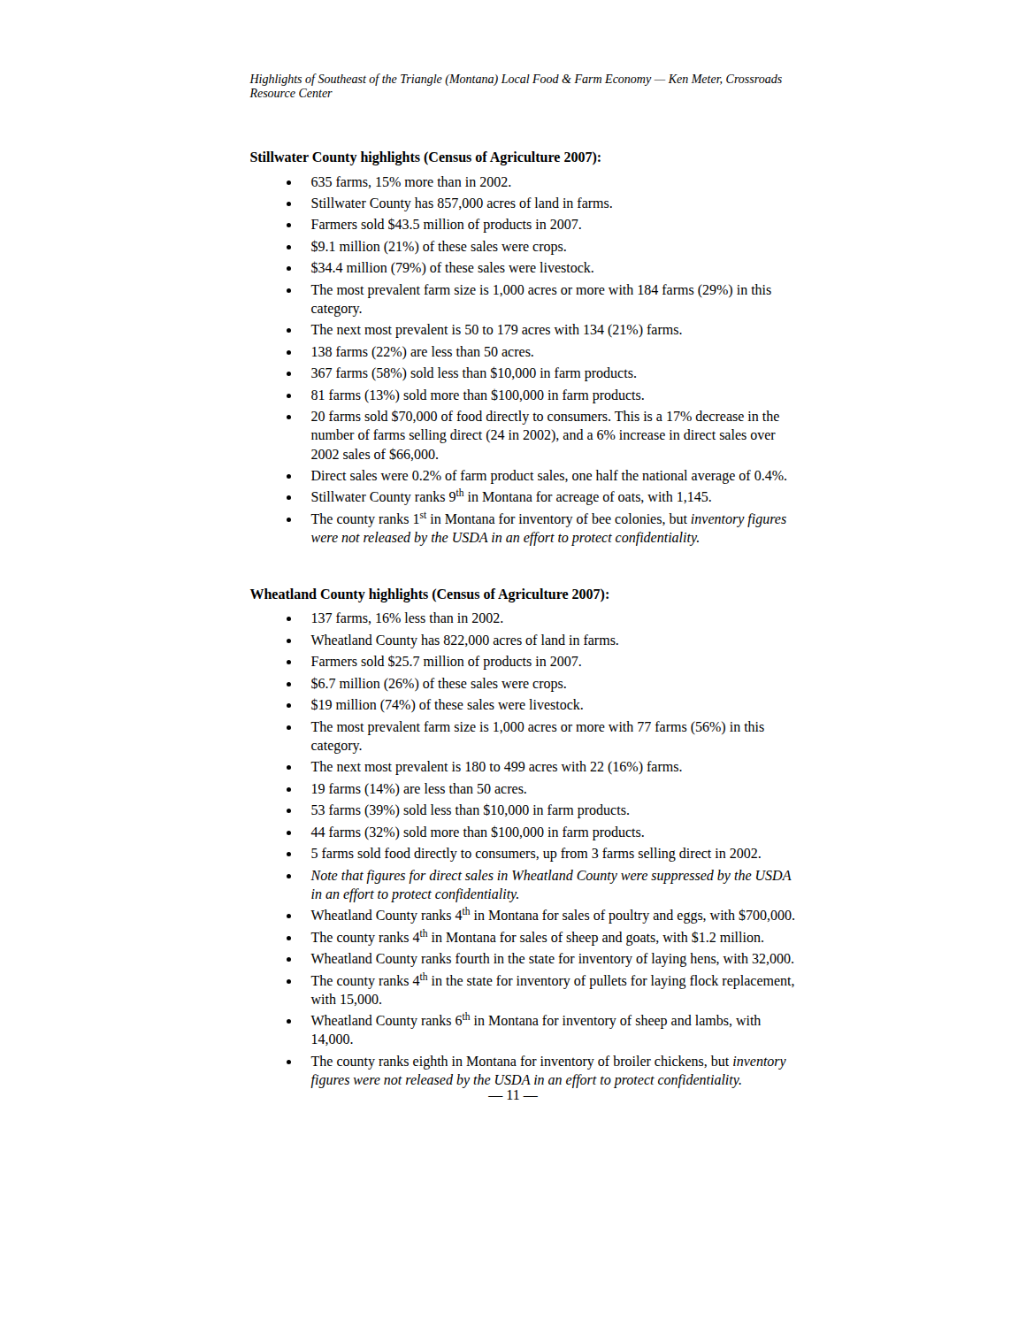Highlights of Southeast of the Triangle (Montana) Local Food & Farm Economy — Ken Meter, Crossroads Resource Center
Stillwater County highlights (Census of Agriculture 2007):
635 farms, 15% more than in 2002.
Stillwater County has 857,000 acres of land in farms.
Farmers sold $43.5 million of products in 2007.
$9.1 million (21%) of these sales were crops.
$34.4 million (79%) of these sales were livestock.
The most prevalent farm size is 1,000 acres or more with 184 farms (29%) in this category.
The next most prevalent is 50 to 179 acres with 134 (21%) farms.
138 farms (22%) are less than 50 acres.
367 farms (58%) sold less than $10,000 in farm products.
81 farms (13%) sold more than $100,000 in farm products.
20 farms sold $70,000 of food directly to consumers. This is a 17% decrease in the number of farms selling direct (24 in 2002), and a 6% increase in direct sales over 2002 sales of $66,000.
Direct sales were 0.2% of farm product sales, one half the national average of 0.4%.
Stillwater County ranks 9th in Montana for acreage of oats, with 1,145.
The county ranks 1st in Montana for inventory of bee colonies, but inventory figures were not released by the USDA in an effort to protect confidentiality.
Wheatland County highlights (Census of Agriculture 2007):
137 farms, 16% less than in 2002.
Wheatland County has 822,000 acres of land in farms.
Farmers sold $25.7 million of products in 2007.
$6.7 million (26%) of these sales were crops.
$19 million (74%) of these sales were livestock.
The most prevalent farm size is 1,000 acres or more with 77 farms (56%) in this category.
The next most prevalent is 180 to 499 acres with 22 (16%) farms.
19 farms (14%) are less than 50 acres.
53 farms (39%) sold less than $10,000 in farm products.
44 farms (32%) sold more than $100,000 in farm products.
5 farms sold food directly to consumers, up from 3 farms selling direct in 2002.
Note that figures for direct sales in Wheatland County were suppressed by the USDA in an effort to protect confidentiality.
Wheatland County ranks 4th in Montana for sales of poultry and eggs, with $700,000.
The county ranks 4th in Montana for sales of sheep and goats, with $1.2 million.
Wheatland County ranks fourth in the state for inventory of laying hens, with 32,000.
The county ranks 4th in the state for inventory of pullets for laying flock replacement, with 15,000.
Wheatland County ranks 6th in Montana for inventory of sheep and lambs, with 14,000.
The county ranks eighth in Montana for inventory of broiler chickens, but inventory figures were not released by the USDA in an effort to protect confidentiality.
— 11 —